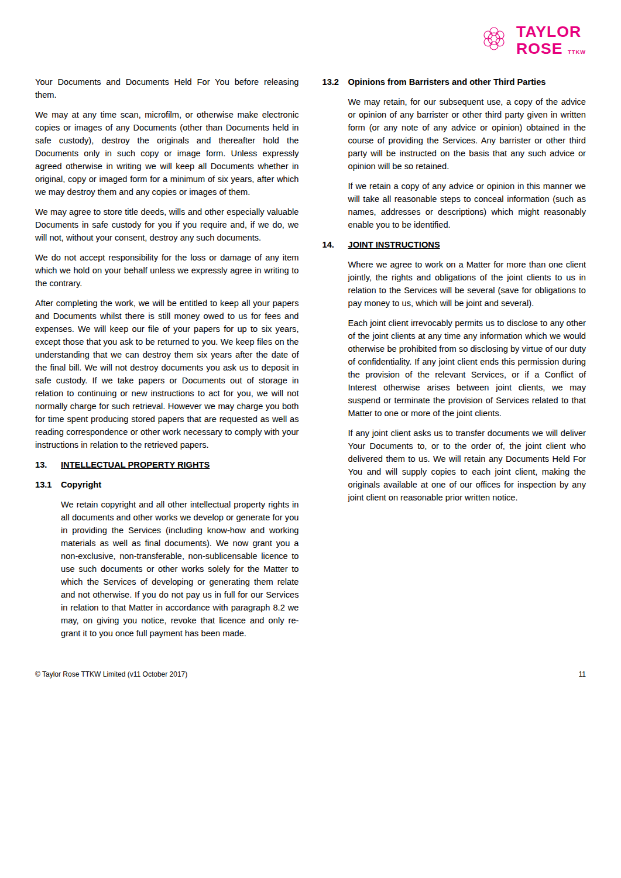TAYLOR
ROSE TTKW
Your Documents and Documents Held For You before releasing them.
We may at any time scan, microfilm, or otherwise make electronic copies or images of any Documents (other than Documents held in safe custody), destroy the originals and thereafter hold the Documents only in such copy or image form. Unless expressly agreed otherwise in writing we will keep all Documents whether in original, copy or imaged form for a minimum of six years, after which we may destroy them and any copies or images of them.
We may agree to store title deeds, wills and other especially valuable Documents in safe custody for you if you require and, if we do, we will not, without your consent, destroy any such documents.
We do not accept responsibility for the loss or damage of any item which we hold on your behalf unless we expressly agree in writing to the contrary.
After completing the work, we will be entitled to keep all your papers and Documents whilst there is still money owed to us for fees and expenses. We will keep our file of your papers for up to six years, except those that you ask to be returned to you. We keep files on the understanding that we can destroy them six years after the date of the final bill. We will not destroy documents you ask us to deposit in safe custody. If we take papers or Documents out of storage in relation to continuing or new instructions to act for you, we will not normally charge for such retrieval. However we may charge you both for time spent producing stored papers that are requested as well as reading correspondence or other work necessary to comply with your instructions in relation to the retrieved papers.
13. INTELLECTUAL PROPERTY RIGHTS
13.1 Copyright
We retain copyright and all other intellectual property rights in all documents and other works we develop or generate for you in providing the Services (including know-how and working materials as well as final documents). We now grant you a non-exclusive, non-transferable, non-sublicensable licence to use such documents or other works solely for the Matter to which the Services of developing or generating them relate and not otherwise. If you do not pay us in full for our Services in relation to that Matter in accordance with paragraph 8.2 we may, on giving you notice, revoke that licence and only re-grant it to you once full payment has been made.
13.2 Opinions from Barristers and other Third Parties
We may retain, for our subsequent use, a copy of the advice or opinion of any barrister or other third party given in written form (or any note of any advice or opinion) obtained in the course of providing the Services. Any barrister or other third party will be instructed on the basis that any such advice or opinion will be so retained.
If we retain a copy of any advice or opinion in this manner we will take all reasonable steps to conceal information (such as names, addresses or descriptions) which might reasonably enable you to be identified.
14. JOINT INSTRUCTIONS
Where we agree to work on a Matter for more than one client jointly, the rights and obligations of the joint clients to us in relation to the Services will be several (save for obligations to pay money to us, which will be joint and several).
Each joint client irrevocably permits us to disclose to any other of the joint clients at any time any information which we would otherwise be prohibited from so disclosing by virtue of our duty of confidentiality. If any joint client ends this permission during the provision of the relevant Services, or if a Conflict of Interest otherwise arises between joint clients, we may suspend or terminate the provision of Services related to that Matter to one or more of the joint clients.
If any joint client asks us to transfer documents we will deliver Your Documents to, or to the order of, the joint client who delivered them to us. We will retain any Documents Held For You and will supply copies to each joint client, making the originals available at one of our offices for inspection by any joint client on reasonable prior written notice.
© Taylor Rose TTKW Limited (v11 October 2017) 11